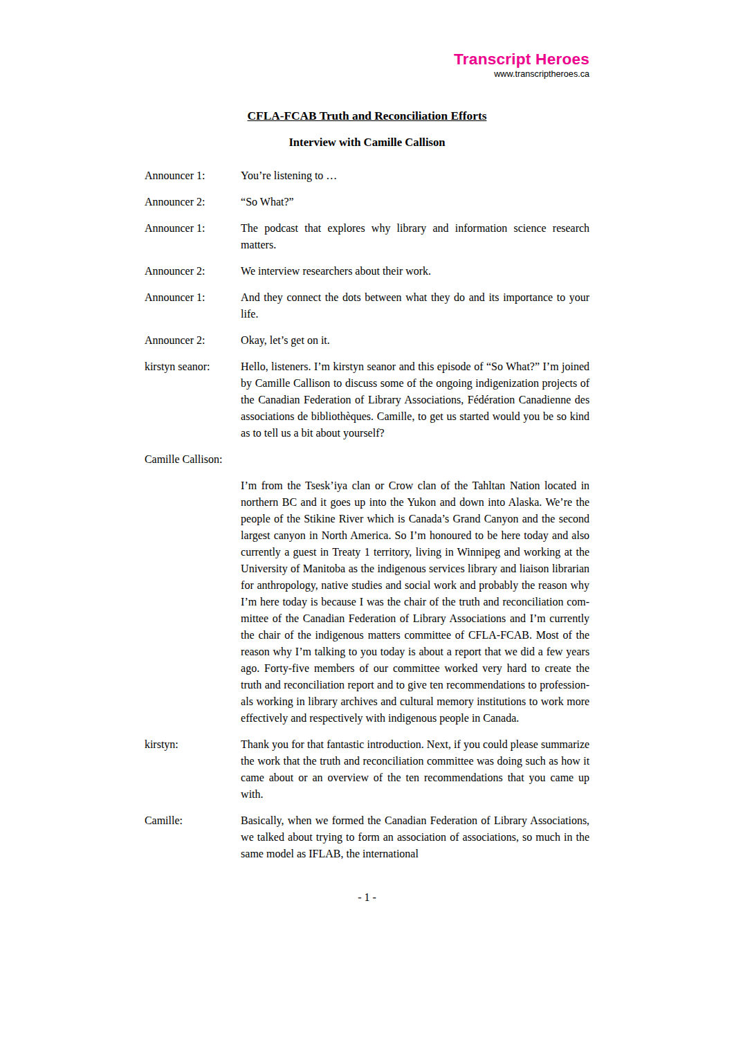Transcript Heroes
www.transcriptheroes.ca
CFLA-FCAB Truth and Reconciliation Efforts
Interview with Camille Callison
| Announcer 1: | You’re listening to … |
| Announcer 2: | “So What?” |
| Announcer 1: | The podcast that explores why library and information science research matters. |
| Announcer 2: | We interview researchers about their work. |
| Announcer 1: | And they connect the dots between what they do and its importance to your life. |
| Announcer 2: | Okay, let’s get on it. |
| kirstyn seanor: | Hello, listeners. I’m kirstyn seanor and this episode of “So What?” I’m joined by Camille Callison to discuss some of the ongoing indigenization projects of the Canadian Federation of Library Associations, Fédération Canadienne des associations de bibliothèques. Camille, to get us started would you be so kind as to tell us a bit about yourself? |
| Camille Callison: | |
| | I’m from the Tsesk’iya clan or Crow clan of the Tahltan Nation located in northern BC and it goes up into the Yukon and down into Alaska. We’re the people of the Stikine River which is Canada’s Grand Canyon and the second largest canyon in North America. So I’m honoured to be here today and also currently a guest in Treaty 1 territory, living in Winnipeg and working at the University of Manitoba as the indigenous services library and liaison librarian for anthropology, native studies and social work and probably the reason why I’m here today is because I was the chair of the truth and reconciliation committee of the Canadian Federation of Library Associations and I’m currently the chair of the indigenous matters committee of CFLA-FCAB. Most of the reason why I’m talking to you today is about a report that we did a few years ago. Forty-five members of our committee worked very hard to create the truth and reconciliation report and to give ten recommendations to professionals working in library archives and cultural memory institutions to work more effectively and respectively with indigenous people in Canada. |
| kirstyn: | Thank you for that fantastic introduction. Next, if you could please summarize the work that the truth and reconciliation committee was doing such as how it came about or an overview of the ten recommendations that you came up with. |
| Camille: | Basically, when we formed the Canadian Federation of Library Associations, we talked about trying to form an association of associations, so much in the same model as IFLAB, the international |
- 1 -